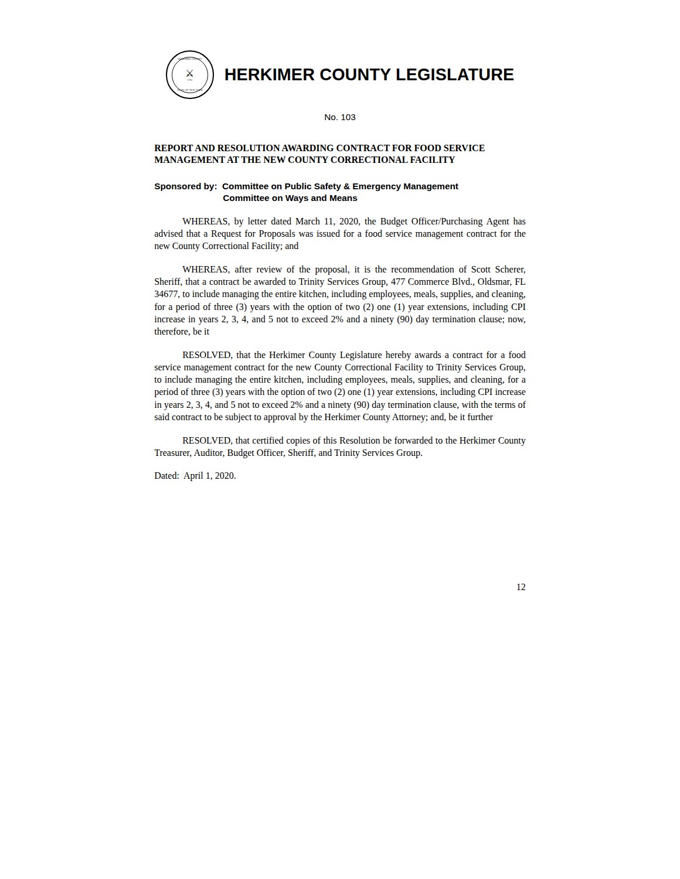HERKIMER COUNTY ⚔ 1791 STATE OF NEW YORK
HERKIMER COUNTY LEGISLATURE
No. 103
REPORT AND RESOLUTION AWARDING CONTRACT FOR FOOD SERVICE MANAGEMENT AT THE NEW COUNTY CORRECTIONAL FACILITY
Sponsored by: Committee on Public Safety & Emergency Management Committee on Ways and Means
WHEREAS, by letter dated March 11, 2020, the Budget Officer/Purchasing Agent has advised that a Request for Proposals was issued for a food service management contract for the new County Correctional Facility; and
WHEREAS, after review of the proposal, it is the recommendation of Scott Scherer, Sheriff, that a contract be awarded to Trinity Services Group, 477 Commerce Blvd., Oldsmar, FL 34677, to include managing the entire kitchen, including employees, meals, supplies, and cleaning, for a period of three (3) years with the option of two (2) one (1) year extensions, including CPI increase in years 2, 3, 4, and 5 not to exceed 2% and a ninety (90) day termination clause; now, therefore, be it
RESOLVED, that the Herkimer County Legislature hereby awards a contract for a food service management contract for the new County Correctional Facility to Trinity Services Group, to include managing the entire kitchen, including employees, meals, supplies, and cleaning, for a period of three (3) years with the option of two (2) one (1) year extensions, including CPI increase in years 2, 3, 4, and 5 not to exceed 2% and a ninety (90) day termination clause, with the terms of said contract to be subject to approval by the Herkimer County Attorney; and, be it further
RESOLVED, that certified copies of this Resolution be forwarded to the Herkimer County Treasurer, Auditor, Budget Officer, Sheriff, and Trinity Services Group.
Dated: April 1, 2020.
12